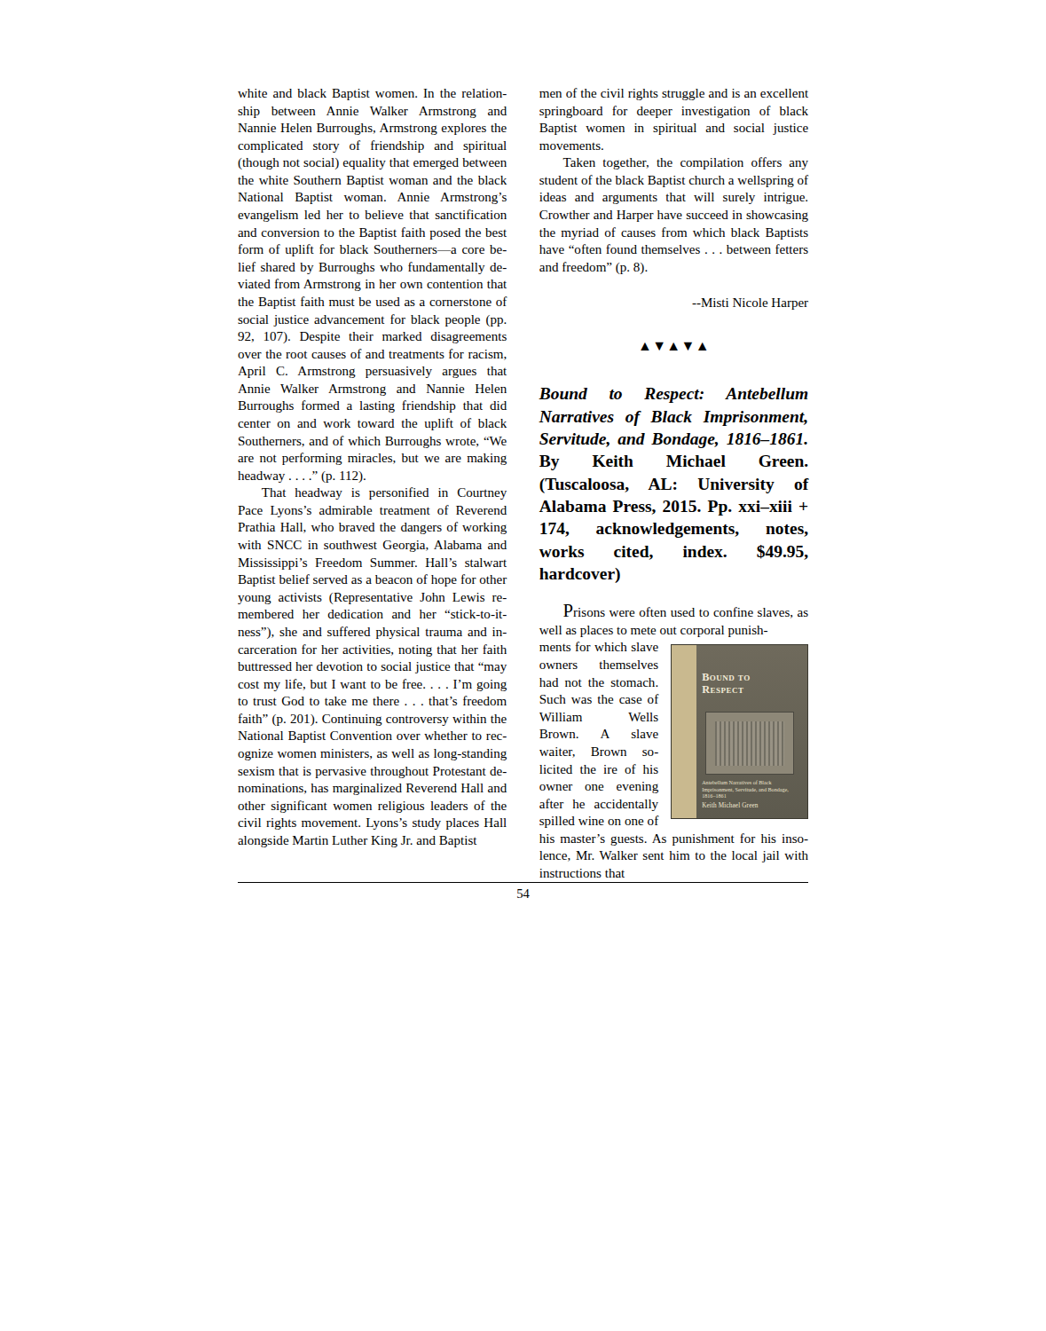white and black Baptist women. In the relationship between Annie Walker Armstrong and Nannie Helen Burroughs, Armstrong explores the complicated story of friendship and spiritual (though not social) equality that emerged between the white Southern Baptist woman and the black National Baptist woman. Annie Armstrong’s evangelism led her to believe that sanctification and conversion to the Baptist faith posed the best form of uplift for black Southerners—a core belief shared by Burroughs who fundamentally deviated from Armstrong in her own contention that the Baptist faith must be used as a cornerstone of social justice advancement for black people (pp. 92, 107). Despite their marked disagreements over the root causes of and treatments for racism, April C. Armstrong persuasively argues that Annie Walker Armstrong and Nannie Helen Burroughs formed a lasting friendship that did center on and work toward the uplift of black Southerners, and of which Burroughs wrote, “We are not performing miracles, but we are making headway . . . .” (p. 112).
That headway is personified in Courtney Pace Lyons’s admirable treatment of Reverend Prathia Hall, who braved the dangers of working with SNCC in southwest Georgia, Alabama and Mississippi’s Freedom Summer. Hall’s stalwart Baptist belief served as a beacon of hope for other young activists (Representative John Lewis remembered her dedication and her “stick-to-it-ness”), she and suffered physical trauma and incarceration for her activities, noting that her faith buttressed her devotion to social justice that “may cost my life, but I want to be free. . . . I’m going to trust God to take me there . . . that’s freedom faith” (p. 201). Continuing controversy within the National Baptist Convention over whether to recognize women ministers, as well as long-standing sexism that is pervasive throughout Protestant denominations, has marginalized Reverend Hall and other significant women religious leaders of the civil rights movement. Lyons’s study places Hall alongside Martin Luther King Jr. and Baptist
men of the civil rights struggle and is an excellent springboard for deeper investigation of black Baptist women in spiritual and social justice movements.
Taken together, the compilation offers any student of the black Baptist church a wellspring of ideas and arguments that will surely intrigue. Crowther and Harper have succeed in showcasing the myriad of causes from which black Baptists have “often found themselves . . . between fetters and freedom” (p. 8).
--Misti Nicole Harper
▲▼▲▼▲
Bound to Respect: Antebellum Narratives of Black Imprisonment, Servitude, and Bondage, 1816–1861. By Keith Michael Green. (Tuscaloosa, AL: University of Alabama Press, 2015. Pp. xxi–xiii + 174, acknowledgements, notes, works cited, index. $49.95, hardcover)
Prisons were often used to confine slaves, as well as places to mete out corporal punish-
Bound to
Respect
Antebellum Narratives of Black Imprisonment, Servitude, and Bondage, 1816–1861
Keith Michael Green
ments for which slave owners themselves had not the stomach. Such was the case of William Wells Brown. A slave waiter, Brown solicited the ire of his owner one evening after he accidentally spilled wine on one of his master’s guests. As punishment for his insolence, Mr. Walker sent him to the local jail with instructions that
54